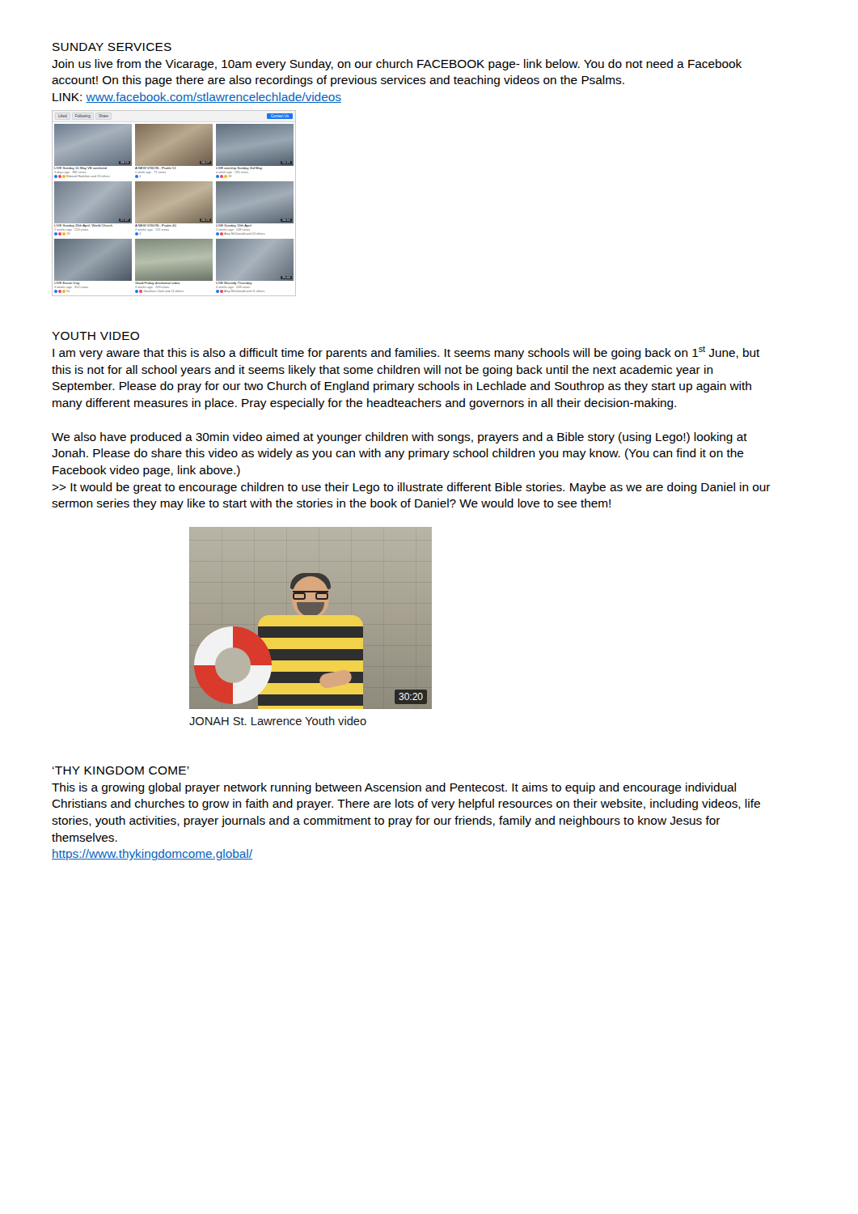SUNDAY SERVICES
Join us live from the Vicarage, 10am every Sunday, on our church FACEBOOK page- link below. You do not need a Facebook account! On this page there are also recordings of previous services and teaching videos on the Psalms.
LINK: www.facebook.com/stlawrencelechlade/videos
Liked Following Share
Contact Us
08:13
LIVE Sunday 10 May VE weekend
3 days ago · 382 views
Edward Hamilton and 23 others
06:27
A NEW VISION - Psalm 51
a week ago · 71 views
4
51:21
LIVE worship Sunday 3rd May
a week ago · 235 views
19
57:47
LIVE Sunday 26th April- World Church
2 weeks ago · 224 views
19
06:23
A NEW VISION - Psalm 40
2 weeks ago · 131 views
4
56:10
LIVE Sunday 19th April
2 weeks ago · 249 views
Amy McDonald and 24 others
LIVE Easter Day
4 weeks ago · 352 views
31
Good Friday devotional video
4 weeks ago · 203 views
Jonathan Clark and 11 others
35:44
LIVE Maundy Thursday
4 weeks ago · 209 views
Amy McDonald and 11 others
YOUTH VIDEO
I am very aware that this is also a difficult time for parents and families. It seems many schools will be going back on 1st June, but this is not for all school years and it seems likely that some children will not be going back until the next academic year in September. Please do pray for our two Church of England primary schools in Lechlade and Southrop as they start up again with many different measures in place. Pray especially for the headteachers and governors in all their decision-making.
We also have produced a 30min video aimed at younger children with songs, prayers and a Bible story (using Lego!) looking at Jonah. Please do share this video as widely as you can with any primary school children you may know. (You can find it on the Facebook video page, link above.)
>> It would be great to encourage children to use their Lego to illustrate different Bible stories. Maybe as we are doing Daniel in our sermon series they may like to start with the stories in the book of Daniel? We would love to see them!
30:20
JONAH St. Lawrence Youth video
‘THY KINGDOM COME’
This is a growing global prayer network running between Ascension and Pentecost. It aims to equip and encourage individual Christians and churches to grow in faith and prayer. There are lots of very helpful resources on their website, including videos, life stories, youth activities, prayer journals and a commitment to pray for our friends, family and neighbours to know Jesus for themselves.
https://www.thykingdomcome.global/